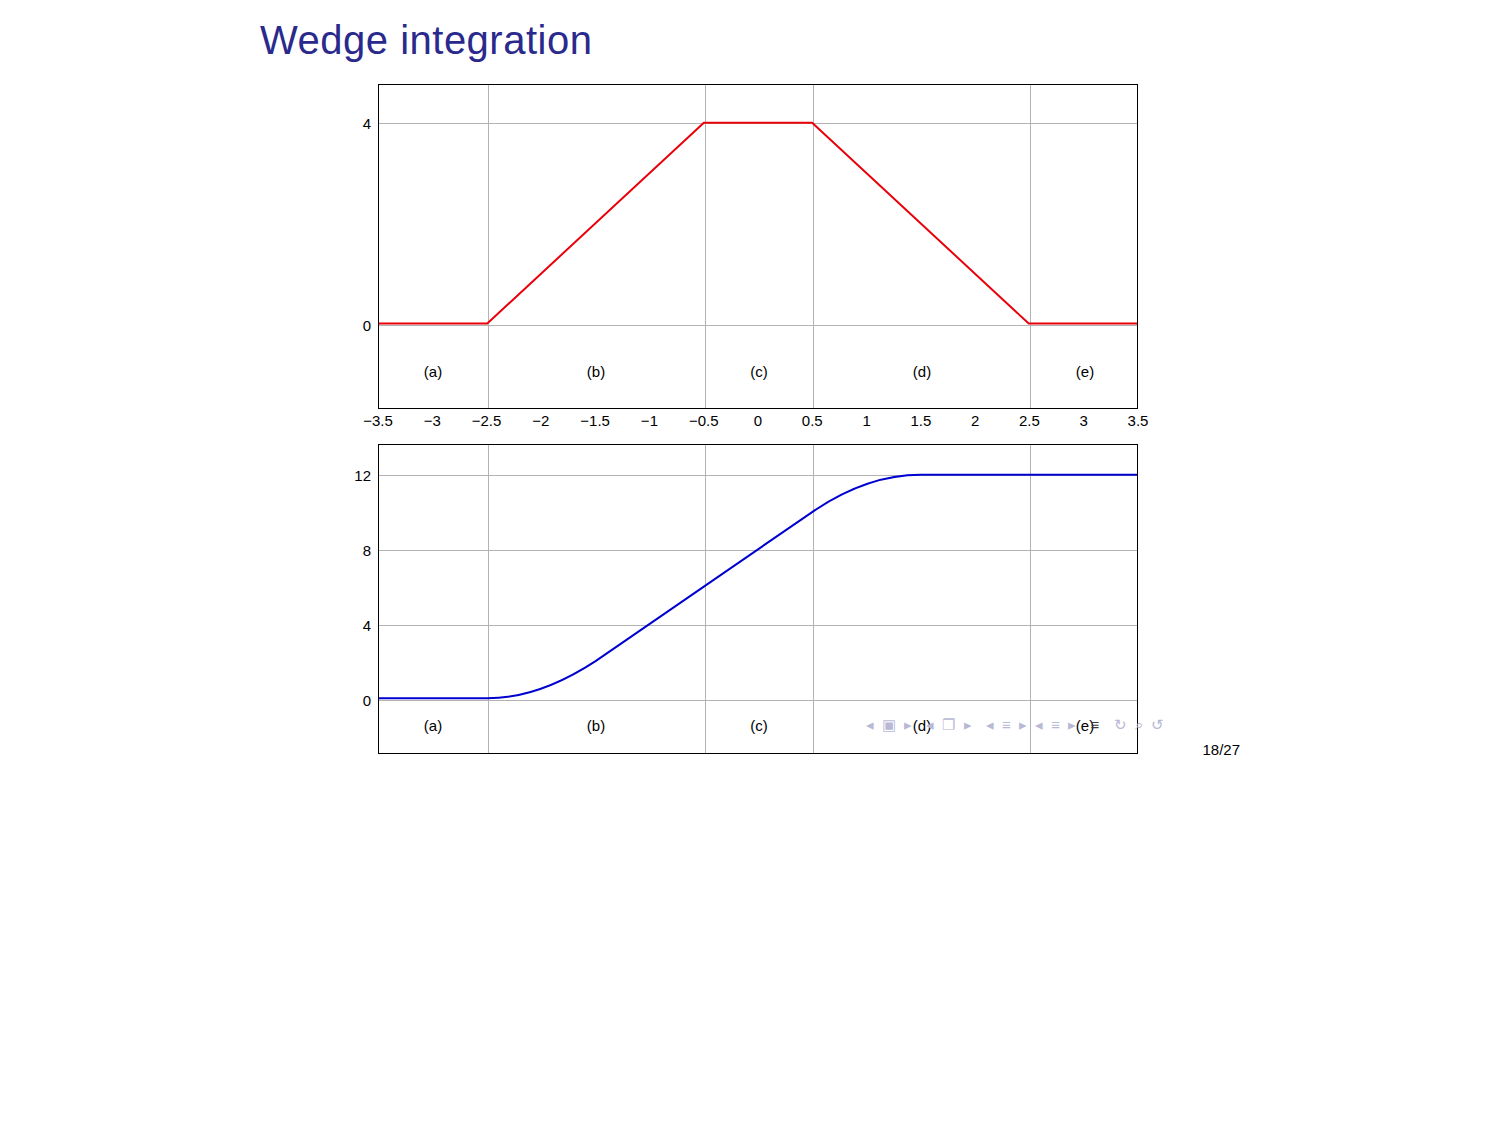Wedge integration
4
0
(a)
(b)
(c)
(d)
(e)
−3.5
−3
−2.5
−2
−1.5
−1
−0.5
0
0.5
1
1.5
2
2.5
3
3.5
12
8
4
0
(a)
(b)
(c)
(d)
(e)
◂ ▣ ▸ ◂ ❐ ▸ ◂ ≡ ▸ ◂ ≡ ▸ ≡ ↻ ⌕ ↺
18/27